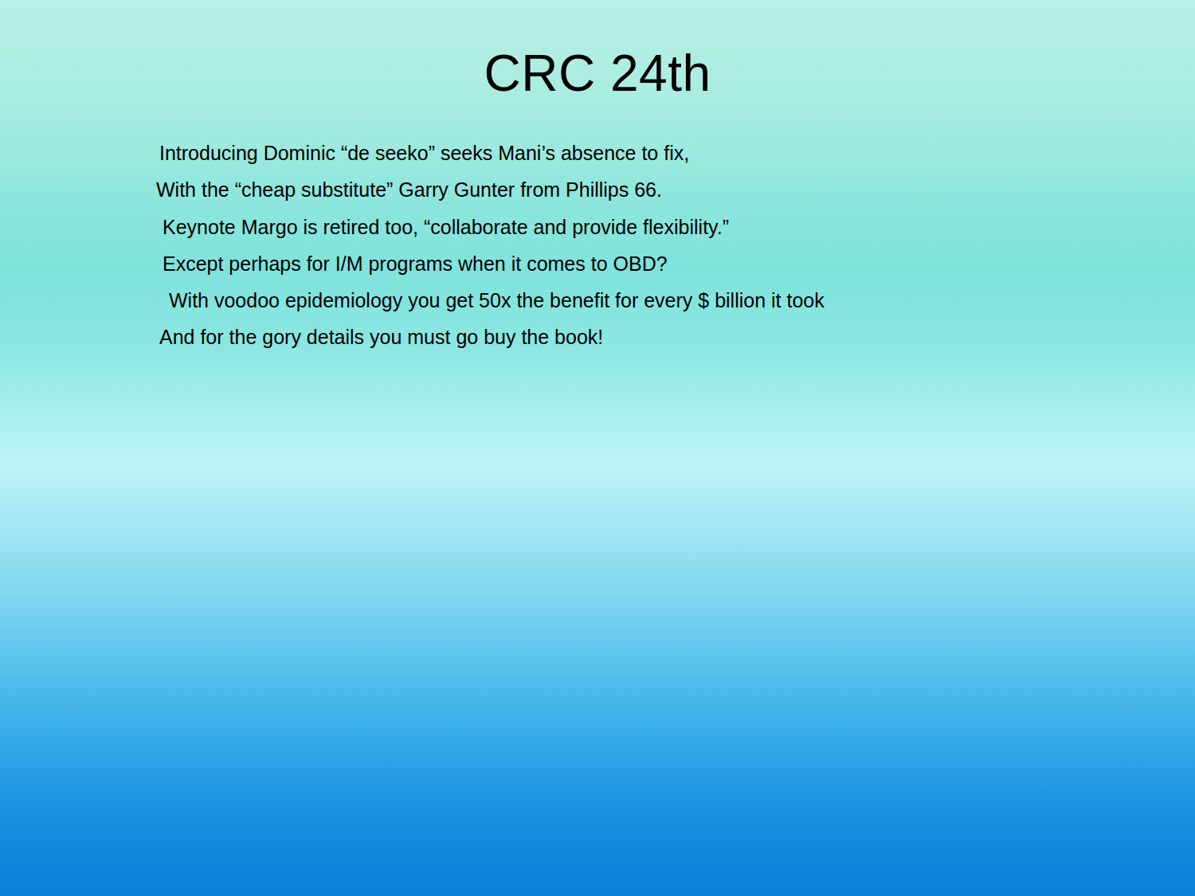CRC 24th
Introducing Dominic “de seeko” seeks Mani’s absence to fix,
With the “cheap substitute” Garry Gunter from Phillips 66.
Keynote Margo is retired too, “collaborate and provide flexibility.”
Except perhaps for I/M programs when it comes to OBD?
With voodoo epidemiology you get 50x the benefit for every $ billion it took
And for the gory details you must go buy the book!